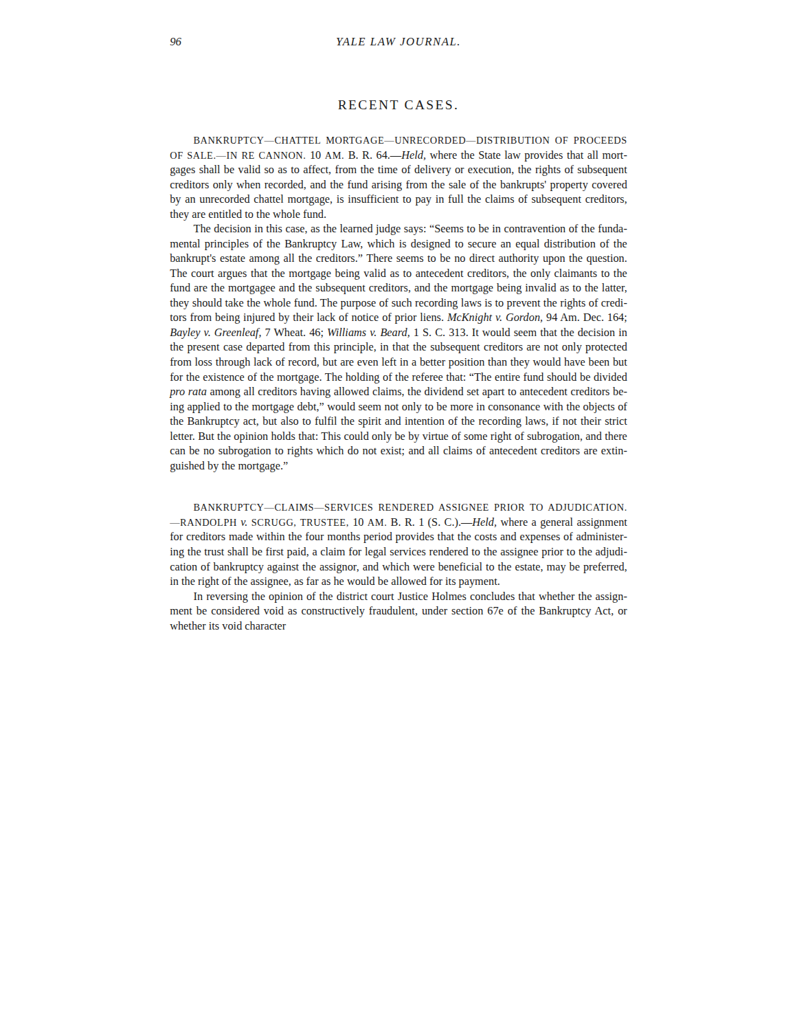96 YALE LAW JOURNAL.
RECENT CASES.
Bankruptcy—Chattel Mortgage—Unrecorded—Distribution of Proceeds of Sale.—In re Cannon. 10 Am. B. R. 64.—Held, where the State law provides that all mortgages shall be valid so as to affect, from the time of delivery or execution, the rights of subsequent creditors only when recorded, and the fund arising from the sale of the bankrupts' property covered by an unrecorded chattel mortgage, is insufficient to pay in full the claims of subsequent creditors, they are entitled to the whole fund.
The decision in this case, as the learned judge says: “Seems to be in contravention of the fundamental principles of the Bankruptcy Law, which is designed to secure an equal distribution of the bankrupt's estate among all the creditors.” There seems to be no direct authority upon the question. The court argues that the mortgage being valid as to antecedent creditors, the only claimants to the fund are the mortgagee and the subsequent creditors, and the mortgage being invalid as to the latter, they should take the whole fund. The purpose of such recording laws is to prevent the rights of creditors from being injured by their lack of notice of prior liens. McKnight v. Gordon, 94 Am. Dec. 164; Bayley v. Greenleaf, 7 Wheat. 46; Williams v. Beard, 1 S. C. 313. It would seem that the decision in the present case departed from this principle, in that the subsequent creditors are not only protected from loss through lack of record, but are even left in a better position than they would have been but for the existence of the mortgage. The holding of the referee that: “The entire fund should be divided pro rata among all creditors having allowed claims, the dividend set apart to antecedent creditors being applied to the mortgage debt,” would seem not only to be more in consonance with the objects of the Bankruptcy act, but also to fulfil the spirit and intention of the recording laws, if not their strict letter. But the opinion holds that: This could only be by virtue of some right of subrogation, and there can be no subrogation to rights which do not exist; and all claims of antecedent creditors are extinguished by the mortgage.”
Bankruptcy—Claims—Services Rendered Assignee Prior to Adjudication.—Randolph v. Scrugg, Trustee, 10 Am. B. R. 1 (S. C.).—Held, where a general assignment for creditors made within the four months period provides that the costs and expenses of administering the trust shall be first paid, a claim for legal services rendered to the assignee prior to the adjudication of bankruptcy against the assignor, and which were beneficial to the estate, may be preferred, in the right of the assignee, as far as he would be allowed for its payment.
In reversing the opinion of the district court Justice Holmes concludes that whether the assignment be considered void as constructively fraudulent, under section 67e of the Bankruptcy Act, or whether its void character